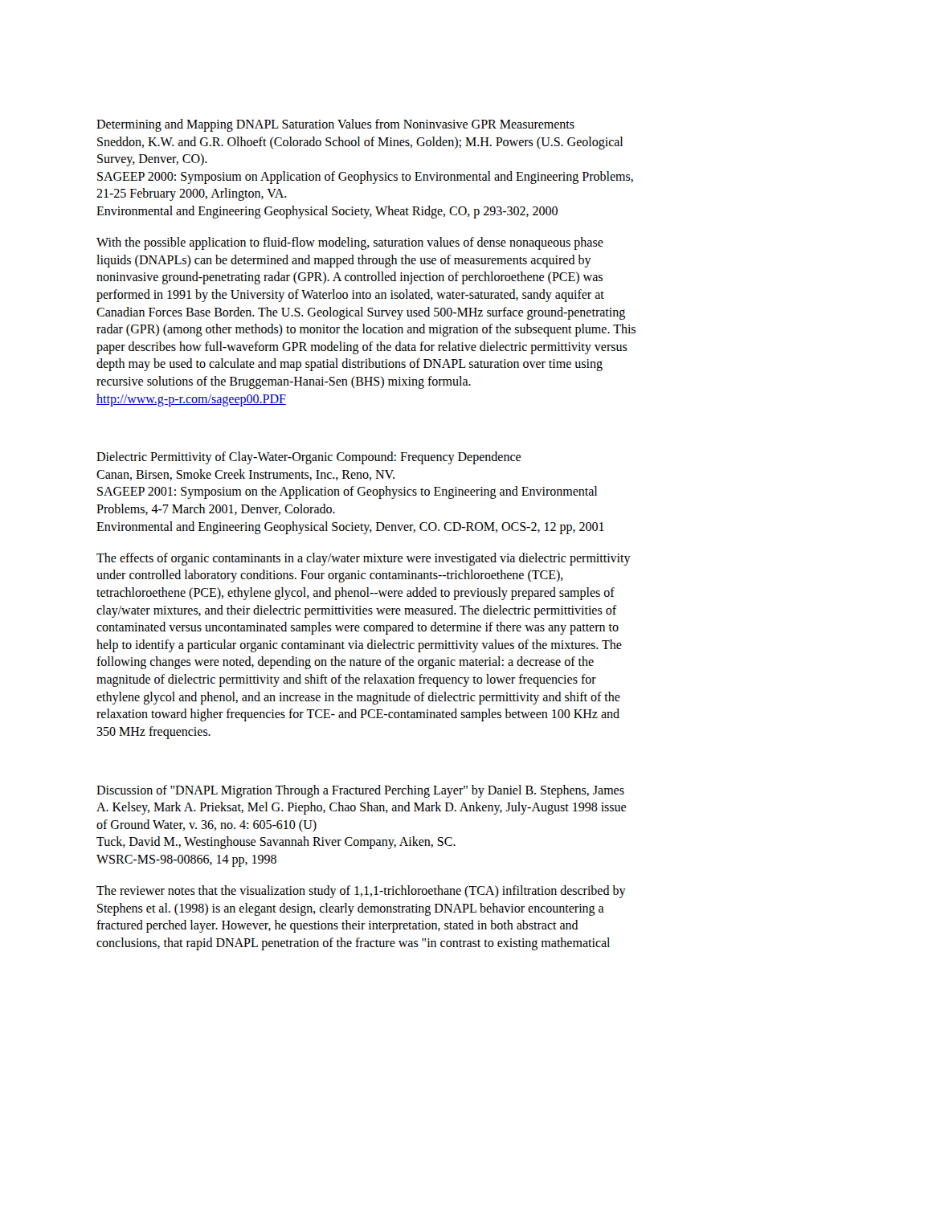Determining and Mapping DNAPL Saturation Values from Noninvasive GPR Measurements
Sneddon, K.W. and G.R. Olhoeft (Colorado School of Mines, Golden); M.H. Powers (U.S. Geological Survey, Denver, CO).
SAGEEP 2000: Symposium on Application of Geophysics to Environmental and Engineering Problems, 21-25 February 2000, Arlington, VA.
Environmental and Engineering Geophysical Society, Wheat Ridge, CO, p 293-302, 2000
With the possible application to fluid-flow modeling, saturation values of dense nonaqueous phase liquids (DNAPLs) can be determined and mapped through the use of measurements acquired by noninvasive ground-penetrating radar (GPR). A controlled injection of perchloroethene (PCE) was performed in 1991 by the University of Waterloo into an isolated, water-saturated, sandy aquifer at Canadian Forces Base Borden. The U.S. Geological Survey used 500-MHz surface ground-penetrating radar (GPR) (among other methods) to monitor the location and migration of the subsequent plume. This paper describes how full-waveform GPR modeling of the data for relative dielectric permittivity versus depth may be used to calculate and map spatial distributions of DNAPL saturation over time using recursive solutions of the Bruggeman-Hanai-Sen (BHS) mixing formula.
http://www.g-p-r.com/sageep00.PDF
Dielectric Permittivity of Clay-Water-Organic Compound: Frequency Dependence
Canan, Birsen, Smoke Creek Instruments, Inc., Reno, NV.
SAGEEP 2001: Symposium on the Application of Geophysics to Engineering and Environmental Problems, 4-7 March 2001, Denver, Colorado.
Environmental and Engineering Geophysical Society, Denver, CO. CD-ROM, OCS-2, 12 pp, 2001
The effects of organic contaminants in a clay/water mixture were investigated via dielectric permittivity under controlled laboratory conditions. Four organic contaminants--trichloroethene (TCE), tetrachloroethene (PCE), ethylene glycol, and phenol--were added to previously prepared samples of clay/water mixtures, and their dielectric permittivities were measured. The dielectric permittivities of contaminated versus uncontaminated samples were compared to determine if there was any pattern to help to identify a particular organic contaminant via dielectric permittivity values of the mixtures. The following changes were noted, depending on the nature of the organic material: a decrease of the magnitude of dielectric permittivity and shift of the relaxation frequency to lower frequencies for ethylene glycol and phenol, and an increase in the magnitude of dielectric permittivity and shift of the relaxation toward higher frequencies for TCE- and PCE-contaminated samples between 100 KHz and 350 MHz frequencies.
Discussion of "DNAPL Migration Through a Fractured Perching Layer" by Daniel B. Stephens, James A. Kelsey, Mark A. Prieksat, Mel G. Piepho, Chao Shan, and Mark D. Ankeny, July-August 1998 issue of Ground Water, v. 36, no. 4: 605-610 (U)
Tuck, David M., Westinghouse Savannah River Company, Aiken, SC.
WSRC-MS-98-00866, 14 pp, 1998
The reviewer notes that the visualization study of 1,1,1-trichloroethane (TCA) infiltration described by Stephens et al. (1998) is an elegant design, clearly demonstrating DNAPL behavior encountering a fractured perched layer. However, he questions their interpretation, stated in both abstract and conclusions, that rapid DNAPL penetration of the fracture was "in contrast to existing mathematical